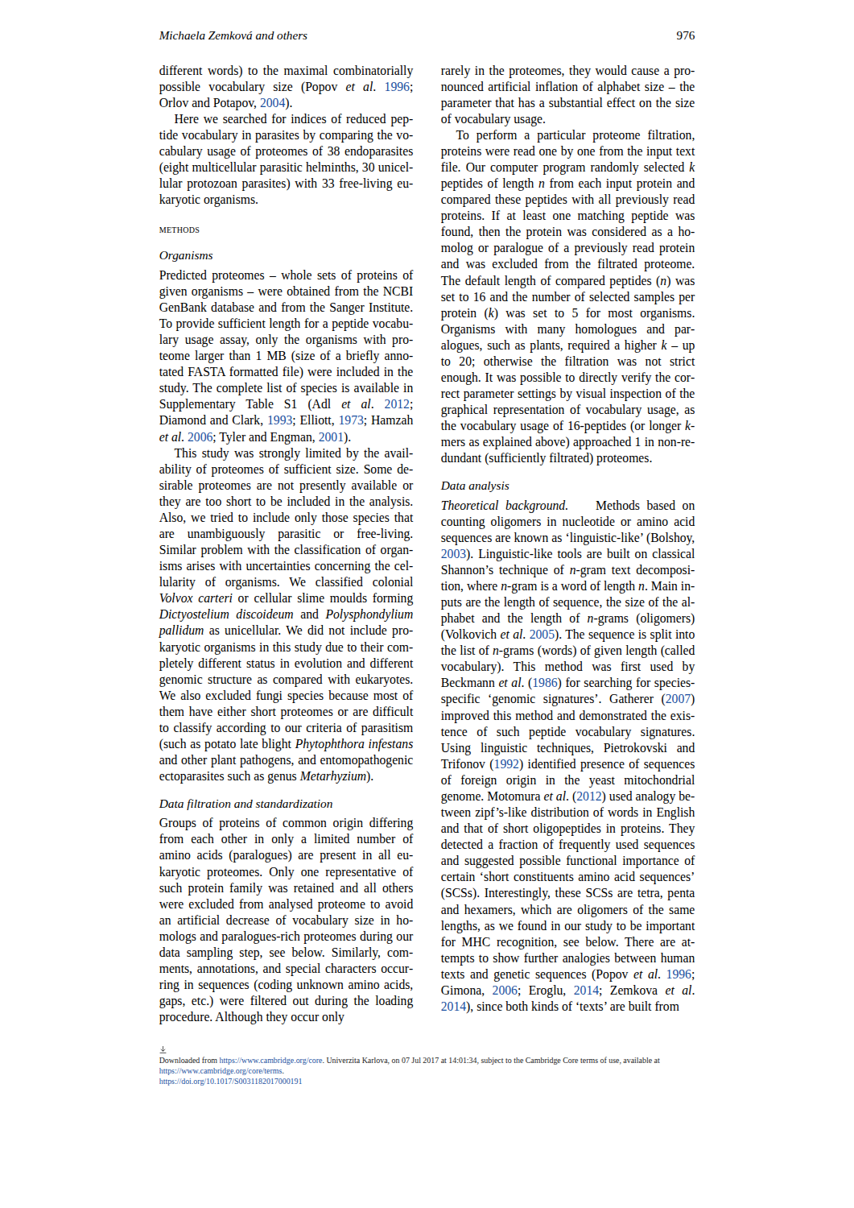Michaela Zemková and others 976
different words) to the maximal combinatorially possible vocabulary size (Popov et al. 1996; Orlov and Potapov, 2004).
Here we searched for indices of reduced peptide vocabulary in parasites by comparing the vocabulary usage of proteomes of 38 endoparasites (eight multicellular parasitic helminths, 30 unicellular protozoan parasites) with 33 free-living eukaryotic organisms.
methods
Organisms
Predicted proteomes – whole sets of proteins of given organisms – were obtained from the NCBI GenBank database and from the Sanger Institute. To provide sufficient length for a peptide vocabulary usage assay, only the organisms with proteome larger than 1 MB (size of a briefly annotated FASTA formatted file) were included in the study. The complete list of species is available in Supplementary Table S1 (Adl et al. 2012; Diamond and Clark, 1993; Elliott, 1973; Hamzah et al. 2006; Tyler and Engman, 2001).
This study was strongly limited by the availability of proteomes of sufficient size. Some desirable proteomes are not presently available or they are too short to be included in the analysis. Also, we tried to include only those species that are unambiguously parasitic or free-living. Similar problem with the classification of organisms arises with uncertainties concerning the cellularity of organisms. We classified colonial Volvox carteri or cellular slime moulds forming Dictyostelium discoideum and Polysphondylium pallidum as unicellular. We did not include prokaryotic organisms in this study due to their completely different status in evolution and different genomic structure as compared with eukaryotes. We also excluded fungi species because most of them have either short proteomes or are difficult to classify according to our criteria of parasitism (such as potato late blight Phytophthora infestans and other plant pathogens, and entomopathogenic ectoparasites such as genus Metarhyzium).
Data filtration and standardization
Groups of proteins of common origin differing from each other in only a limited number of amino acids (paralogues) are present in all eukaryotic proteomes. Only one representative of such protein family was retained and all others were excluded from analysed proteome to avoid an artificial decrease of vocabulary size in homologs and paralogues-rich proteomes during our data sampling step, see below. Similarly, comments, annotations, and special characters occurring in sequences (coding unknown amino acids, gaps, etc.) were filtered out during the loading procedure. Although they occur only
rarely in the proteomes, they would cause a pronounced artificial inflation of alphabet size – the parameter that has a substantial effect on the size of vocabulary usage.
To perform a particular proteome filtration, proteins were read one by one from the input text file. Our computer program randomly selected k peptides of length n from each input protein and compared these peptides with all previously read proteins. If at least one matching peptide was found, then the protein was considered as a homolog or paralogue of a previously read protein and was excluded from the filtrated proteome. The default length of compared peptides (n) was set to 16 and the number of selected samples per protein (k) was set to 5 for most organisms. Organisms with many homologues and paralogues, such as plants, required a higher k – up to 20; otherwise the filtration was not strict enough. It was possible to directly verify the correct parameter settings by visual inspection of the graphical representation of vocabulary usage, as the vocabulary usage of 16-peptides (or longer k-mers as explained above) approached 1 in non-redundant (sufficiently filtrated) proteomes.
Data analysis
Theoretical background. Methods based on counting oligomers in nucleotide or amino acid sequences are known as ‘linguistic-like’ (Bolshoy, 2003). Linguistic-like tools are built on classical Shannon’s technique of n-gram text decomposition, where n-gram is a word of length n. Main inputs are the length of sequence, the size of the alphabet and the length of n-grams (oligomers) (Volkovich et al. 2005). The sequence is split into the list of n-grams (words) of given length (called vocabulary). This method was first used by Beckmann et al. (1986) for searching for species-specific ‘genomic signatures’. Gatherer (2007) improved this method and demonstrated the existence of such peptide vocabulary signatures. Using linguistic techniques, Pietrokovski and Trifonov (1992) identified presence of sequences of foreign origin in the yeast mitochondrial genome. Motomura et al. (2012) used analogy between zipf’s-like distribution of words in English and that of short oligopeptides in proteins. They detected a fraction of frequently used sequences and suggested possible functional importance of certain ‘short constituents amino acid sequences’ (SCSs). Interestingly, these SCSs are tetra, penta and hexamers, which are oligomers of the same lengths, as we found in our study to be important for MHC recognition, see below. There are attempts to show further analogies between human texts and genetic sequences (Popov et al. 1996; Gimona, 2006; Eroglu, 2014; Zemkova et al. 2014), since both kinds of ‘texts’ are built from
Downloaded from https://www.cambridge.org/core. Univerzita Karlova, on 07 Jul 2017 at 14:01:34, subject to the Cambridge Core terms of use, available at https://www.cambridge.org/core/terms. https://doi.org/10.1017/S0031182017000191